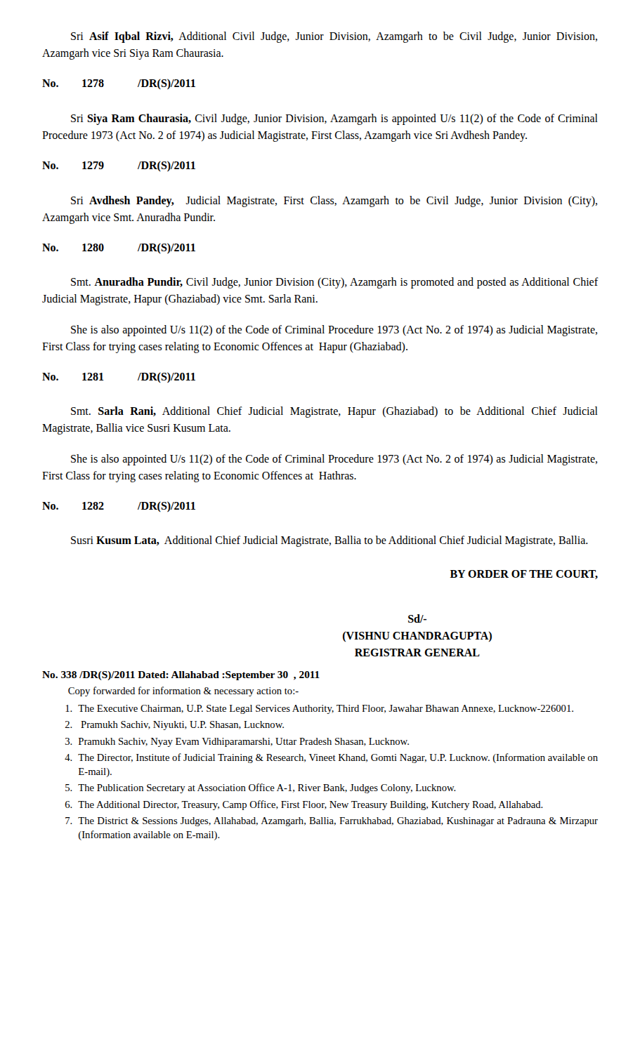Sri Asif Iqbal Rizvi, Additional Civil Judge, Junior Division, Azamgarh to be Civil Judge, Junior Division, Azamgarh vice Sri Siya Ram Chaurasia.
No. 1278/DR(S)/2011
Sri Siya Ram Chaurasia, Civil Judge, Junior Division, Azamgarh is appointed U/s 11(2) of the Code of Criminal Procedure 1973 (Act No. 2 of 1974) as Judicial Magistrate, First Class, Azamgarh vice Sri Avdhesh Pandey.
No. 1279/DR(S)/2011
Sri Avdhesh Pandey, Judicial Magistrate, First Class, Azamgarh to be Civil Judge, Junior Division (City), Azamgarh vice Smt. Anuradha Pundir.
No. 1280/DR(S)/2011
Smt. Anuradha Pundir, Civil Judge, Junior Division (City), Azamgarh is promoted and posted as Additional Chief Judicial Magistrate, Hapur (Ghaziabad) vice Smt. Sarla Rani.
She is also appointed U/s 11(2) of the Code of Criminal Procedure 1973 (Act No. 2 of 1974) as Judicial Magistrate, First Class for trying cases relating to Economic Offences at Hapur (Ghaziabad).
No. 1281/DR(S)/2011
Smt. Sarla Rani, Additional Chief Judicial Magistrate, Hapur (Ghaziabad) to be Additional Chief Judicial Magistrate, Ballia vice Susri Kusum Lata.
She is also appointed U/s 11(2) of the Code of Criminal Procedure 1973 (Act No. 2 of 1974) as Judicial Magistrate, First Class for trying cases relating to Economic Offences at Hathras.
No. 1282/DR(S)/2011
Susri Kusum Lata, Additional Chief Judicial Magistrate, Ballia to be Additional Chief Judicial Magistrate, Ballia.
BY ORDER OF THE COURT,
Sd/-
(VISHNU CHANDRAGUPTA)
REGISTRAR GENERAL
No. 338 /DR(S)/2011 Dated: Allahabad :September 30 , 2011
Copy forwarded for information & necessary action to:-
The Executive Chairman, U.P. State Legal Services Authority, Third Floor, Jawahar Bhawan Annexe, Lucknow-226001.
Pramukh Sachiv, Niyukti, U.P. Shasan, Lucknow.
Pramukh Sachiv, Nyay Evam Vidhiparamarshi, Uttar Pradesh Shasan, Lucknow.
The Director, Institute of Judicial Training & Research, Vineet Khand, Gomti Nagar, U.P. Lucknow. (Information available on E-mail).
The Publication Secretary at Association Office A-1, River Bank, Judges Colony, Lucknow.
The Additional Director, Treasury, Camp Office, First Floor, New Treasury Building, Kutchery Road, Allahabad.
The District & Sessions Judges, Allahabad, Azamgarh, Ballia, Farrukhabad, Ghaziabad, Kushinagar at Padrauna & Mirzapur (Information available on E-mail).